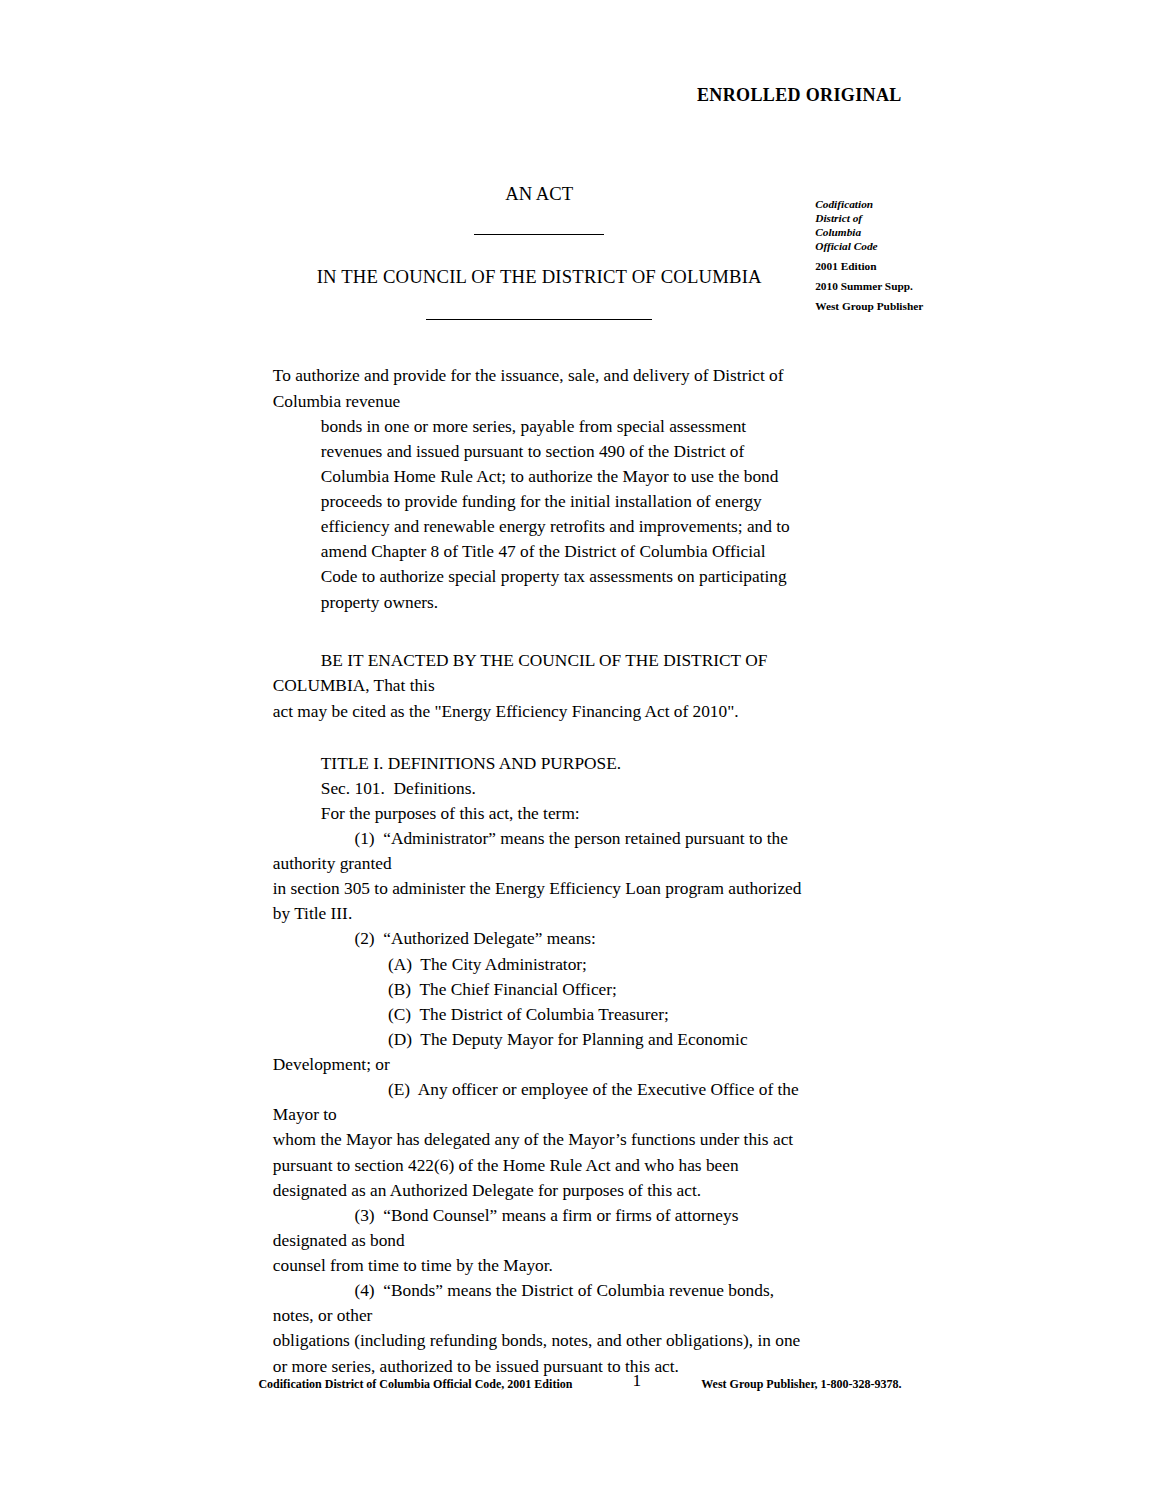ENROLLED ORIGINAL
Codification
District of
Columbia
Official Code
2001 Edition
2010 Summer Supp.
West Group Publisher
AN ACT
IN THE COUNCIL OF THE DISTRICT OF COLUMBIA
To authorize and provide for the issuance, sale, and delivery of District of Columbia revenue
bonds in one or more series, payable from special assessment revenues and issued pursuant to section 490 of the District of Columbia Home Rule Act; to authorize the Mayor to use the bond proceeds to provide funding for the initial installation of energy efficiency and renewable energy retrofits and improvements; and to amend Chapter 8 of Title 47 of the District of Columbia Official Code to authorize special property tax assessments on participating property owners.
BE IT ENACTED BY THE COUNCIL OF THE DISTRICT OF COLUMBIA, That this
act may be cited as the "Energy Efficiency Financing Act of 2010".
TITLE I. DEFINITIONS AND PURPOSE.
Sec. 101. Definitions.
For the purposes of this act, the term:
(1) “Administrator” means the person retained pursuant to the authority granted
in section 305 to administer the Energy Efficiency Loan program authorized by Title III.
(2) “Authorized Delegate” means:
(A) The City Administrator;
(B) The Chief Financial Officer;
(C) The District of Columbia Treasurer;
(D) The Deputy Mayor for Planning and Economic Development; or
(E) Any officer or employee of the Executive Office of the Mayor to
whom the Mayor has delegated any of the Mayor’s functions under this act pursuant to section 422(6) of the Home Rule Act and who has been designated as an Authorized Delegate for purposes of this act.
(3) “Bond Counsel” means a firm or firms of attorneys designated as bond
counsel from time to time by the Mayor.
(4) “Bonds” means the District of Columbia revenue bonds, notes, or other
obligations (including refunding bonds, notes, and other obligations), in one or more series, authorized to be issued pursuant to this act.
Codification District of Columbia Official Code, 2001 Edition
1
West Group Publisher, 1-800-328-9378.